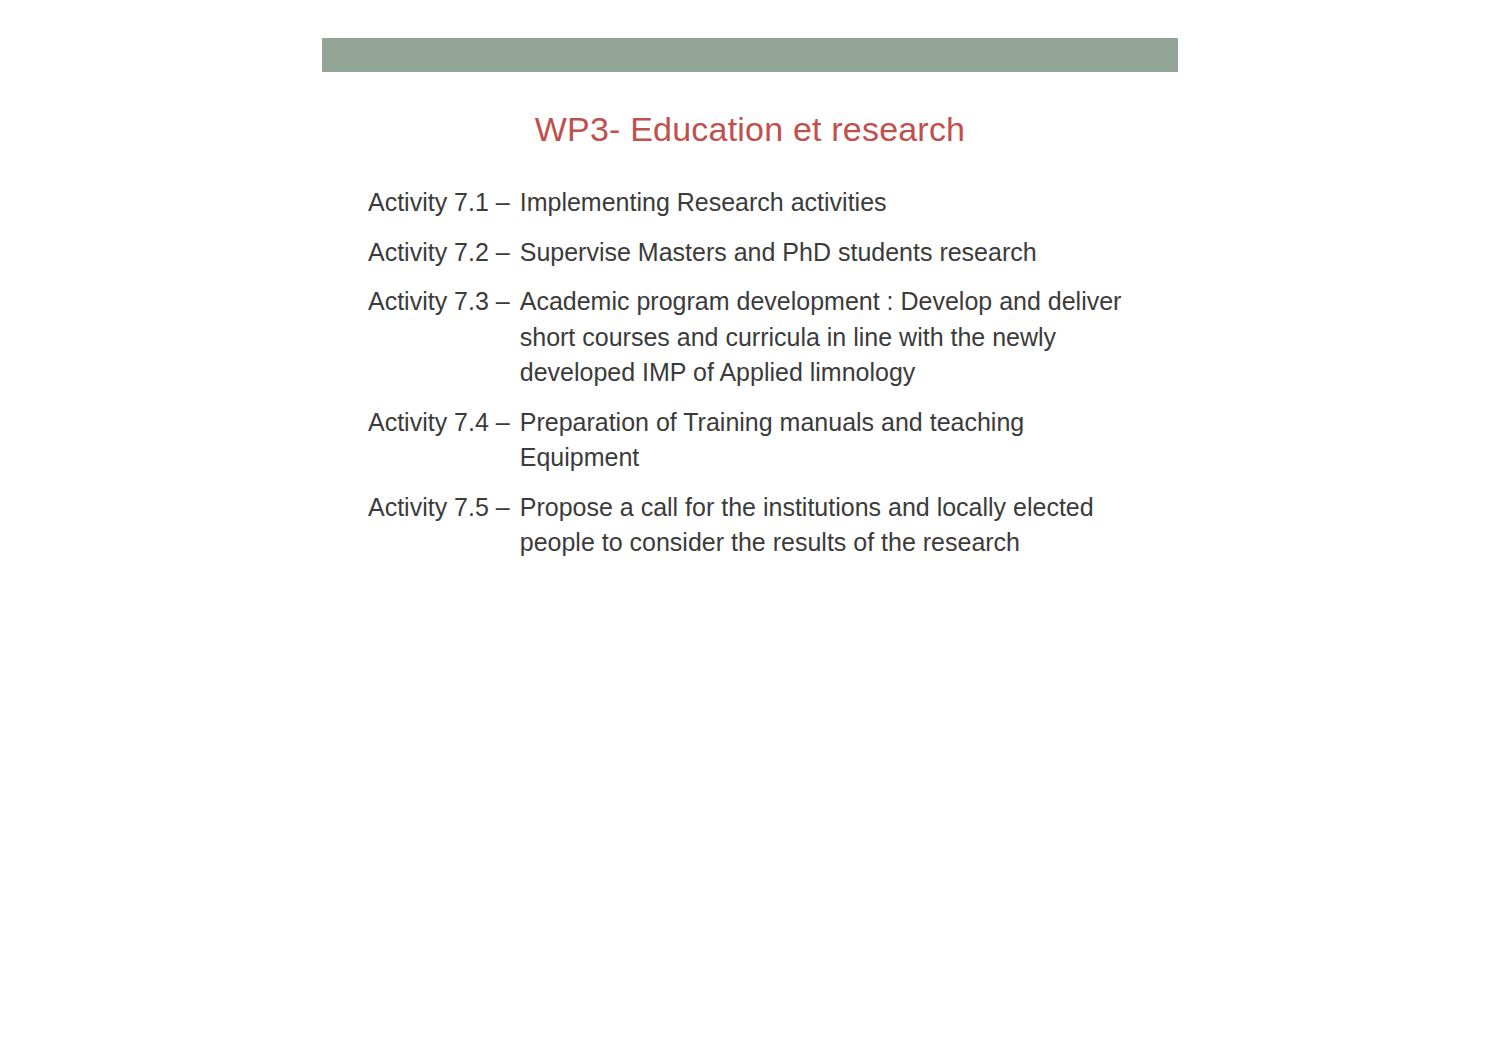WP3- Education et research
Activity 7.1 – Implementing Research activities
Activity 7.2 – Supervise Masters and PhD students research
Activity 7.3 – Academic program development : Develop and deliver short courses and curricula in line with the newly developed IMP of Applied limnology
Activity 7.4 – Preparation of Training manuals and teaching Equipment
Activity 7.5 – Propose a call for the institutions and locally elected people to consider the results of the research